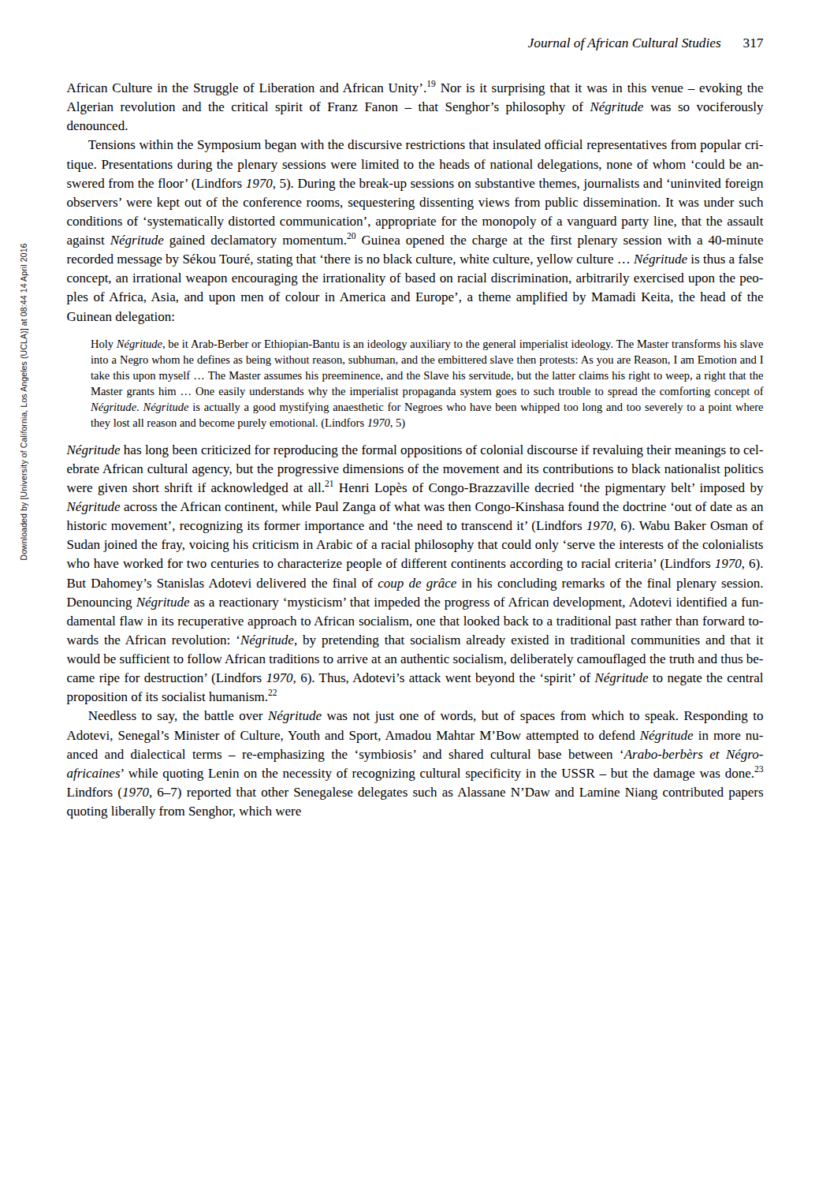Downloaded by [University of California, Los Angeles (UCLA)] at 08:44 14 April 2016
Journal of African Cultural Studies 317
African Culture in the Struggle of Liberation and African Unity’.19 Nor is it surprising that it was in this venue – evoking the Algerian revolution and the critical spirit of Franz Fanon – that Senghor’s philosophy of Négritude was so vociferously denounced.
Tensions within the Symposium began with the discursive restrictions that insulated official representatives from popular critique. Presentations during the plenary sessions were limited to the heads of national delegations, none of whom ‘could be answered from the floor’ (Lindfors 1970, 5). During the break-up sessions on substantive themes, journalists and ‘uninvited foreign observers’ were kept out of the conference rooms, sequestering dissenting views from public dissemination. It was under such conditions of ‘systematically distorted communication’, appropriate for the monopoly of a vanguard party line, that the assault against Négritude gained declamatory momentum.20 Guinea opened the charge at the first plenary session with a 40-minute recorded message by Sékou Touré, stating that ‘there is no black culture, white culture, yellow culture … Négritude is thus a false concept, an irrational weapon encouraging the irrationality of based on racial discrimination, arbitrarily exercised upon the peoples of Africa, Asia, and upon men of colour in America and Europe’, a theme amplified by Mamadi Keita, the head of the Guinean delegation:
Holy Négritude, be it Arab-Berber or Ethiopian-Bantu is an ideology auxiliary to the general imperialist ideology. The Master transforms his slave into a Negro whom he defines as being without reason, subhuman, and the embittered slave then protests: As you are Reason, I am Emotion and I take this upon myself … The Master assumes his preeminence, and the Slave his servitude, but the latter claims his right to weep, a right that the Master grants him … One easily understands why the imperialist propaganda system goes to such trouble to spread the comforting concept of Négritude. Négritude is actually a good mystifying anaesthetic for Negroes who have been whipped too long and too severely to a point where they lost all reason and become purely emotional. (Lindfors 1970, 5)
Négritude has long been criticized for reproducing the formal oppositions of colonial discourse if revaluing their meanings to celebrate African cultural agency, but the progressive dimensions of the movement and its contributions to black nationalist politics were given short shrift if acknowledged at all.21 Henri Lopès of Congo-Brazzaville decried ‘the pigmentary belt’ imposed by Négritude across the African continent, while Paul Zanga of what was then Congo-Kinshasa found the doctrine ‘out of date as an historic movement’, recognizing its former importance and ‘the need to transcend it’ (Lindfors 1970, 6). Wabu Baker Osman of Sudan joined the fray, voicing his criticism in Arabic of a racial philosophy that could only ‘serve the interests of the colonialists who have worked for two centuries to characterize people of different continents according to racial criteria’ (Lindfors 1970, 6). But Dahomey’s Stanislas Adotevi delivered the final of coup de grâce in his concluding remarks of the final plenary session. Denouncing Négritude as a reactionary ‘mysticism’ that impeded the progress of African development, Adotevi identified a fundamental flaw in its recuperative approach to African socialism, one that looked back to a traditional past rather than forward towards the African revolution: ‘Négritude, by pretending that socialism already existed in traditional communities and that it would be sufficient to follow African traditions to arrive at an authentic socialism, deliberately camouflaged the truth and thus became ripe for destruction’ (Lindfors 1970, 6). Thus, Adotevi’s attack went beyond the ‘spirit’ of Négritude to negate the central proposition of its socialist humanism.22
Needless to say, the battle over Négritude was not just one of words, but of spaces from which to speak. Responding to Adotevi, Senegal’s Minister of Culture, Youth and Sport, Amadou Mahtar M’Bow attempted to defend Négritude in more nuanced and dialectical terms – re-emphasizing the ‘symbiosis’ and shared cultural base between ‘Arabo-berbèrs et Négro-africaines’ while quoting Lenin on the necessity of recognizing cultural specificity in the USSR – but the damage was done.23 Lindfors (1970, 6–7) reported that other Senegalese delegates such as Alassane N’Daw and Lamine Niang contributed papers quoting liberally from Senghor, which were